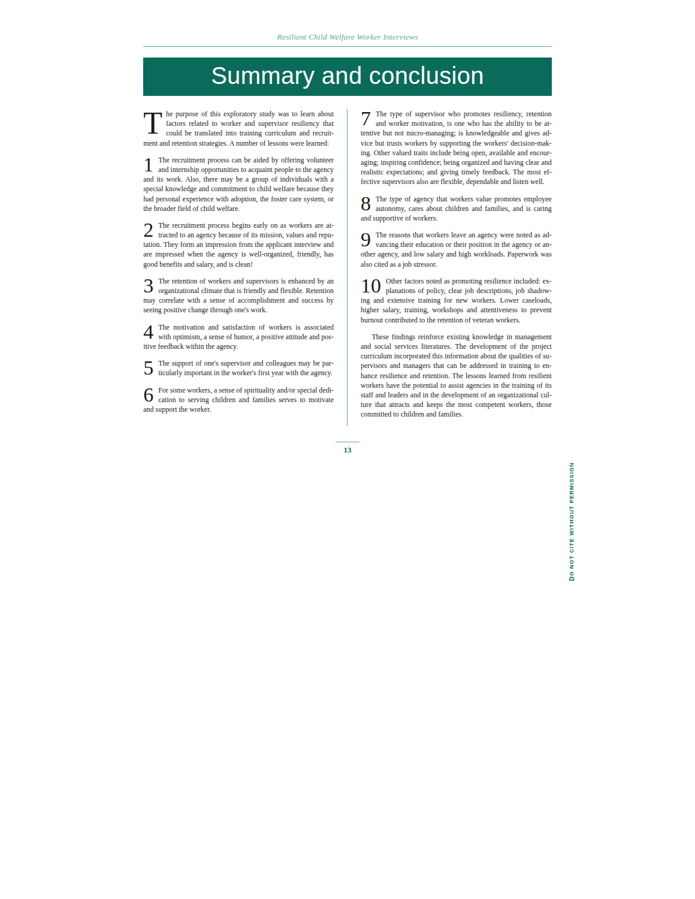Resilient Child Welfare Worker Interviews
Summary and conclusion
The purpose of this exploratory study was to learn about factors related to worker and supervisor resiliency that could be translated into training curriculum and recruitment and retention strategies. A number of lessons were learned:
1
The recruitment process can be aided by offering volunteer and internship opportunities to acquaint people to the agency and its work. Also, there may be a group of individuals with a special knowledge and commitment to child welfare because they had personal experience with adoption, the foster care system, or the broader field of child welfare.
2
The recruitment process begins early on as workers are attracted to an agency because of its mission, values and reputation. They form an impression from the applicant interview and are impressed when the agency is well-organized, friendly, has good benefits and salary, and is clean!
3
The retention of workers and supervisors is enhanced by an organizational climate that is friendly and flexible. Retention may correlate with a sense of accomplishment and success by seeing positive change through one's work.
4
The motivation and satisfaction of workers is associated with optimism, a sense of humor, a positive attitude and positive feedback within the agency.
5
The support of one's supervisor and colleagues may be particularly important in the worker's first year with the agency.
6
For some workers, a sense of spirituality and/or special dedication to serving children and families serves to motivate and support the worker.
7
The type of supervisor who promotes resiliency, retention and worker motivation, is one who has the ability to be attentive but not micro-managing; is knowledgeable and gives advice but trusts workers by supporting the workers' decision-making. Other valued traits include being open, available and encouraging; inspiring confidence; being organized and having clear and realistic expectations; and giving timely feedback. The most effective supervisors also are flexible, dependable and listen well.
8
The type of agency that workers value promotes employee autonomy, cares about children and families, and is caring and supportive of workers.
9
The reasons that workers leave an agency were noted as advancing their education or their position in the agency or another agency, and low salary and high workloads. Paperwork was also cited as a job stressor.
10
Other factors noted as promoting resilience included: explanations of policy, clear job descriptions, job shadowing and extensive training for new workers. Lower caseloads, higher salary, training, workshops and attentiveness to prevent burnout contributed to the retention of veteran workers.
These findings reinforce existing knowledge in management and social services literatures. The development of the project curriculum incorporated this information about the qualities of supervisors and managers that can be addressed in training to enhance resilience and retention. The lessons learned from resilient workers have the potential to assist agencies in the training of its staff and leaders and in the development of an organizational culture that attracts and keeps the most competent workers, those committed to children and families.
13
DO NOT CITE WITHOUT PERMISSION